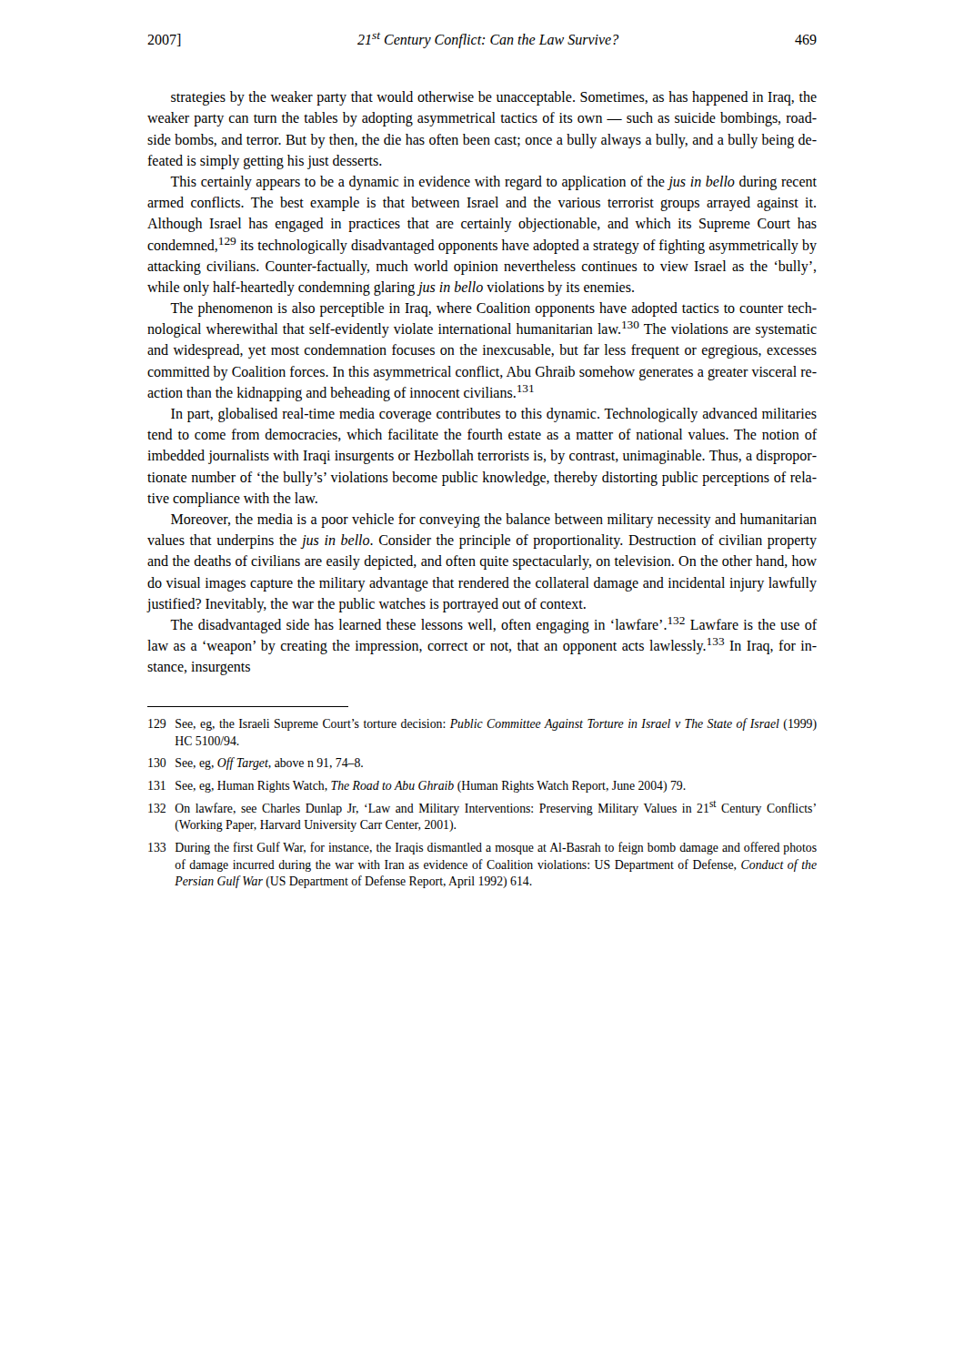2007] 21st Century Conflict: Can the Law Survive? 469
strategies by the weaker party that would otherwise be unacceptable. Sometimes, as has happened in Iraq, the weaker party can turn the tables by adopting asymmetrical tactics of its own — such as suicide bombings, roadside bombs, and terror. But by then, the die has often been cast; once a bully always a bully, and a bully being defeated is simply getting his just desserts.
This certainly appears to be a dynamic in evidence with regard to application of the jus in bello during recent armed conflicts. The best example is that between Israel and the various terrorist groups arrayed against it. Although Israel has engaged in practices that are certainly objectionable, and which its Supreme Court has condemned,129 its technologically disadvantaged opponents have adopted a strategy of fighting asymmetrically by attacking civilians. Counter-factually, much world opinion nevertheless continues to view Israel as the ‘bully’, while only half-heartedly condemning glaring jus in bello violations by its enemies.
The phenomenon is also perceptible in Iraq, where Coalition opponents have adopted tactics to counter technological wherewithal that self-evidently violate international humanitarian law.130 The violations are systematic and widespread, yet most condemnation focuses on the inexcusable, but far less frequent or egregious, excesses committed by Coalition forces. In this asymmetrical conflict, Abu Ghraib somehow generates a greater visceral reaction than the kidnapping and beheading of innocent civilians.131
In part, globalised real-time media coverage contributes to this dynamic. Technologically advanced militaries tend to come from democracies, which facilitate the fourth estate as a matter of national values. The notion of imbedded journalists with Iraqi insurgents or Hezbollah terrorists is, by contrast, unimaginable. Thus, a disproportionate number of ‘the bully’s’ violations become public knowledge, thereby distorting public perceptions of relative compliance with the law.
Moreover, the media is a poor vehicle for conveying the balance between military necessity and humanitarian values that underpins the jus in bello. Consider the principle of proportionality. Destruction of civilian property and the deaths of civilians are easily depicted, and often quite spectacularly, on television. On the other hand, how do visual images capture the military advantage that rendered the collateral damage and incidental injury lawfully justified? Inevitably, the war the public watches is portrayed out of context.
The disadvantaged side has learned these lessons well, often engaging in ‘lawfare’.132 Lawfare is the use of law as a ‘weapon’ by creating the impression, correct or not, that an opponent acts lawlessly.133 In Iraq, for instance, insurgents
129 See, eg, the Israeli Supreme Court’s torture decision: Public Committee Against Torture in Israel v The State of Israel (1999) HC 5100/94.
130 See, eg, Off Target, above n 91, 74–8.
131 See, eg, Human Rights Watch, The Road to Abu Ghraib (Human Rights Watch Report, June 2004) 79.
132 On lawfare, see Charles Dunlap Jr, ‘Law and Military Interventions: Preserving Military Values in 21st Century Conflicts’ (Working Paper, Harvard University Carr Center, 2001).
133 During the first Gulf War, for instance, the Iraqis dismantled a mosque at Al-Basrah to feign bomb damage and offered photos of damage incurred during the war with Iran as evidence of Coalition violations: US Department of Defense, Conduct of the Persian Gulf War (US Department of Defense Report, April 1992) 614.